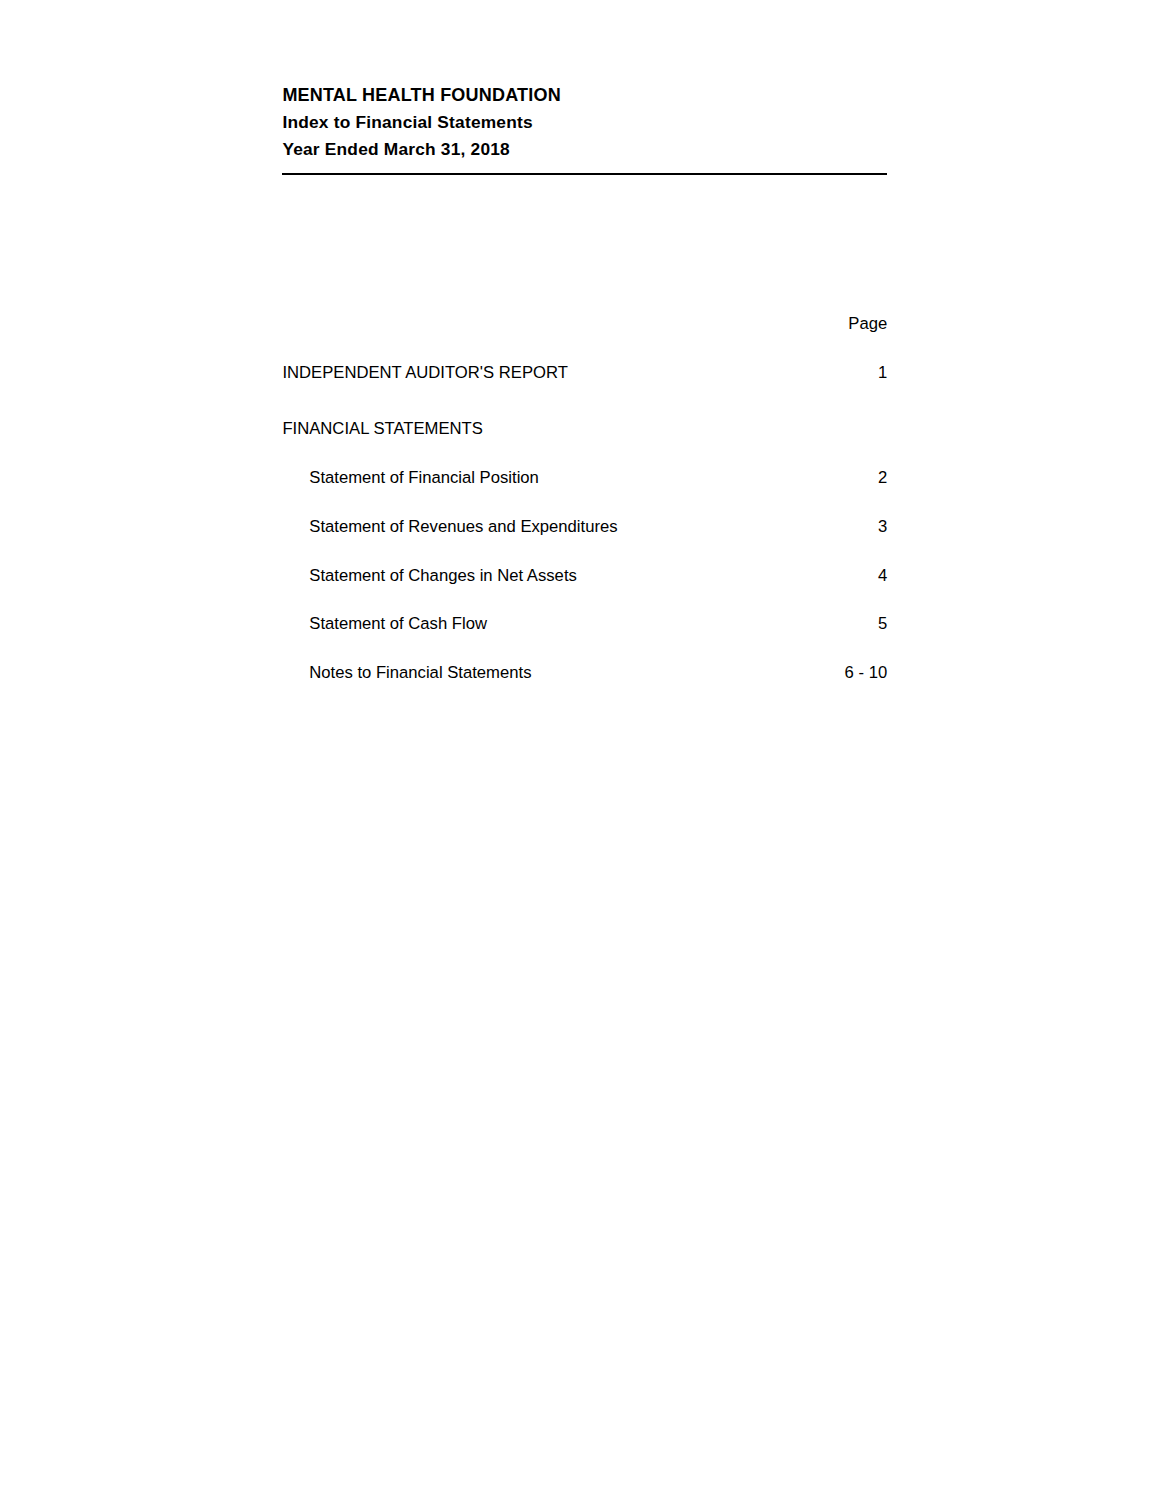MENTAL HEALTH FOUNDATION
Index to Financial Statements
Year Ended March 31, 2018
| | Page |
| INDEPENDENT AUDITOR'S REPORT | 1 |
| FINANCIAL STATEMENTS | |
| Statement of Financial Position | 2 |
| Statement of Revenues and Expenditures | 3 |
| Statement of Changes in Net Assets | 4 |
| Statement of Cash Flow | 5 |
| Notes to Financial Statements | 6 - 10 |